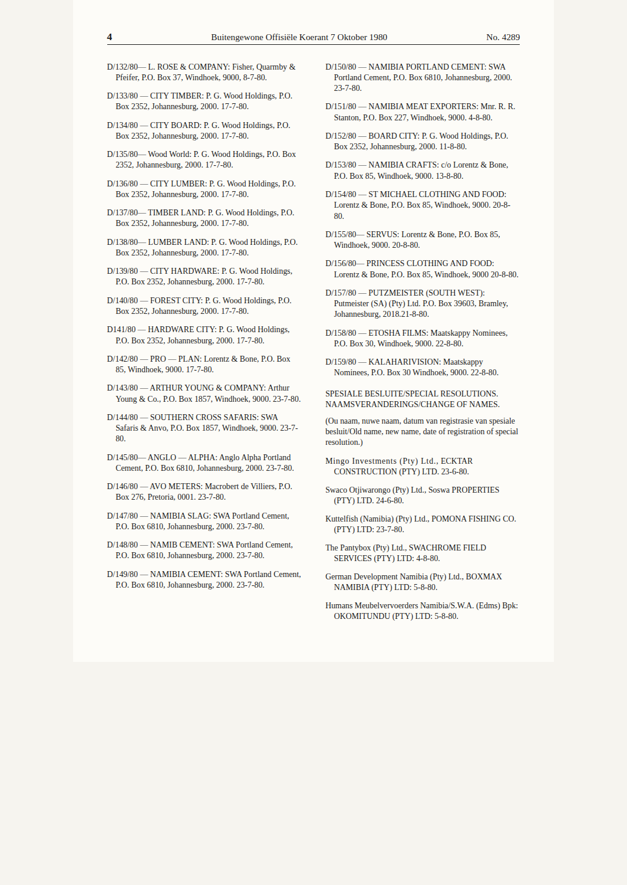4 Buitengewone Offisiële Koerant 7 Oktober 1980 No. 4289
D/132/80— L. ROSE & COMPANY: Fisher, Quarmby & Pfeifer, P.O. Box 37, Windhoek, 9000, 8-7-80.
D/133/80 — CITY TIMBER: P. G. Wood Holdings, P.O. Box 2352, Johannesburg, 2000. 17-7-80.
D/134/80 — CITY BOARD: P. G. Wood Holdings, P.O. Box 2352, Johannesburg, 2000. 17-7-80.
D/135/80— Wood World: P. G. Wood Holdings, P.O. Box 2352, Johannesburg, 2000. 17-7-80.
D/136/80 — CITY LUMBER: P. G. Wood Holdings, P.O. Box 2352, Johannesburg, 2000. 17-7-80.
D/137/80— TIMBER LAND: P. G. Wood Holdings, P.O. Box 2352, Johannesburg, 2000. 17-7-80.
D/138/80— LUMBER LAND: P. G. Wood Holdings, P.O. Box 2352, Johannesburg, 2000. 17-7-80.
D/139/80 — CITY HARDWARE: P. G. Wood Holdings, P.O. Box 2352, Johannesburg, 2000. 17-7-80.
D/140/80 — FOREST CITY: P. G. Wood Holdings, P.O. Box 2352, Johannesburg, 2000. 17-7-80.
D141/80 — HARDWARE CITY: P. G. Wood Holdings, P.O. Box 2352, Johannesburg, 2000. 17-7-80.
D/142/80 — PRO — PLAN: Lorentz & Bone, P.O. Box 85, Windhoek, 9000. 17-7-80.
D/143/80 — ARTHUR YOUNG & COMPANY: Arthur Young & Co., P.O. Box 1857, Windhoek, 9000. 23-7-80.
D/144/80 — SOUTHERN CROSS SAFARIS: SWA Safaris & Anvo, P.O. Box 1857, Windhoek, 9000. 23-7-80.
D/145/80— ANGLO — ALPHA: Anglo Alpha Portland Cement, P.O. Box 6810, Johannesburg, 2000. 23-7-80.
D/146/80 — AVO METERS: Macrobert de Villiers, P.O. Box 276, Pretoria, 0001. 23-7-80.
D/147/80 — NAMIBIA SLAG: SWA Portland Cement, P.O. Box 6810, Johannesburg, 2000. 23-7-80.
D/148/80 — NAMIB CEMENT: SWA Portland Cement, P.O. Box 6810, Johannesburg, 2000. 23-7-80.
D/149/80 — NAMIBIA CEMENT: SWA Portland Cement, P.O. Box 6810, Johannesburg, 2000. 23-7-80.
D/150/80 — NAMIBIA PORTLAND CEMENT: SWA Portland Cement, P.O. Box 6810, Johannesburg, 2000. 23-7-80.
D/151/80 — NAMIBIA MEAT EXPORTERS: Mnr. R. R. Stanton, P.O. Box 227, Windhoek, 9000. 4-8-80.
D/152/80 — BOARD CITY: P. G. Wood Holdings, P.O. Box 2352, Johannesburg, 2000. 11-8-80.
D/153/80 — NAMIBIA CRAFTS: c/o Lorentz & Bone, P.O. Box 85, Windhoek, 9000. 13-8-80.
D/154/80 — ST MICHAEL CLOTHING AND FOOD: Lorentz & Bone, P.O. Box 85, Windhoek, 9000. 20-8-80.
D/155/80— SERVUS: Lorentz & Bone, P.O. Box 85, Windhoek, 9000. 20-8-80.
D/156/80— PRINCESS CLOTHING AND FOOD: Lorentz & Bone, P.O. Box 85, Windhoek, 9000 20-8-80.
D/157/80 — PUTZMEISTER (SOUTH WEST): Putmeister (SA) (Pty) Ltd. P.O. Box 39603, Bramley, Johannesburg, 2018.21-8-80.
D/158/80 — ETOSHA FILMS: Maatskappy Nominees, P.O. Box 30, Windhoek, 9000. 22-8-80.
D/159/80 — KALAHARIVISION: Maatskappy Nominees, P.O. Box 30 Windhoek, 9000. 22-8-80.
SPESIALE BESLUITE/SPECIAL RESOLUTIONS. NAAMSVERANDERINGS/CHANGE OF NAMES.
(Ou naam, nuwe naam, datum van registrasie van spesiale besluit/Old name, new name, date of registration of special resolution.)
Mingo Investments (Pty) Ltd., ECKTAR CONSTRUCTION (PTY) LTD. 23-6-80.
Swaco Otjiwarongo (Pty) Ltd., Soswa PROPERTIES (PTY) LTD. 24-6-80.
Kuttelfish (Namibia) (Pty) Ltd., POMONA FISHING CO. (PTY) LTD: 23-7-80.
The Pantybox (Pty) Ltd., SWACHROME FIELD SERVICES (PTY) LTD: 4-8-80.
German Development Namibia (Pty) Ltd., BOXMAX NAMIBIA (PTY) LTD: 5-8-80.
Humans Meubelvervoerders Namibia/S.W.A. (Edms) Bpk: OKOMITUNDU (PTY) LTD: 5-8-80.